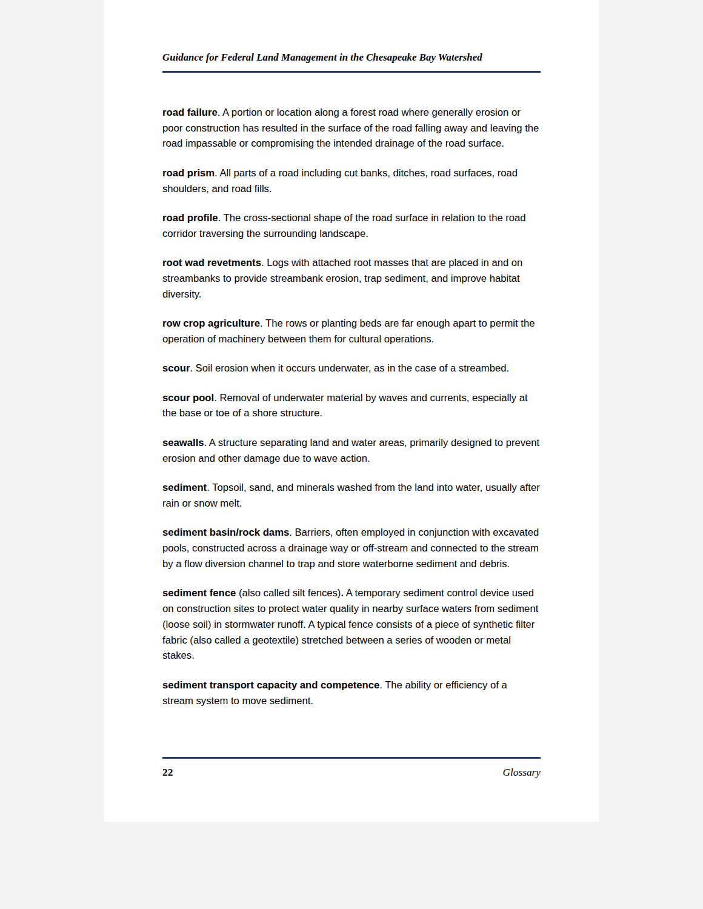Guidance for Federal Land Management in the Chesapeake Bay Watershed
road failure. A portion or location along a forest road where generally erosion or poor construction has resulted in the surface of the road falling away and leaving the road impassable or compromising the intended drainage of the road surface.
road prism. All parts of a road including cut banks, ditches, road surfaces, road shoulders, and road fills.
road profile. The cross-sectional shape of the road surface in relation to the road corridor traversing the surrounding landscape.
root wad revetments. Logs with attached root masses that are placed in and on streambanks to provide streambank erosion, trap sediment, and improve habitat diversity.
row crop agriculture. The rows or planting beds are far enough apart to permit the operation of machinery between them for cultural operations.
scour. Soil erosion when it occurs underwater, as in the case of a streambed.
scour pool. Removal of underwater material by waves and currents, especially at the base or toe of a shore structure.
seawalls. A structure separating land and water areas, primarily designed to prevent erosion and other damage due to wave action.
sediment. Topsoil, sand, and minerals washed from the land into water, usually after rain or snow melt.
sediment basin/rock dams. Barriers, often employed in conjunction with excavated pools, constructed across a drainage way or off-stream and connected to the stream by a flow diversion channel to trap and store waterborne sediment and debris.
sediment fence (also called silt fences). A temporary sediment control device used on construction sites to protect water quality in nearby surface waters from sediment (loose soil) in stormwater runoff. A typical fence consists of a piece of synthetic filter fabric (also called a geotextile) stretched between a series of wooden or metal stakes.
sediment transport capacity and competence. The ability or efficiency of a stream system to move sediment.
22 Glossary